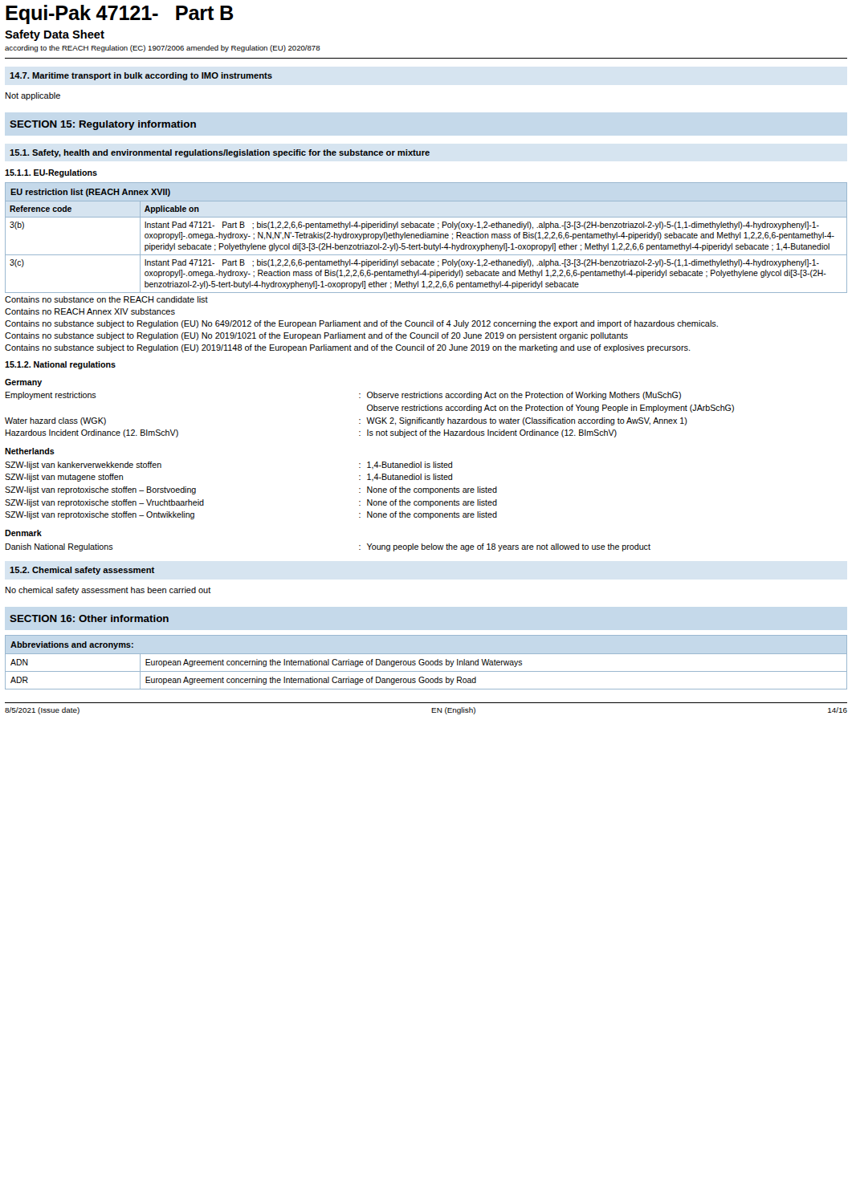Equi-Pak 47121- Part B
Safety Data Sheet
according to the REACH Regulation (EC) 1907/2006 amended by Regulation (EU) 2020/878
14.7. Maritime transport in bulk according to IMO instruments
Not applicable
SECTION 15: Regulatory information
15.1. Safety, health and environmental regulations/legislation specific for the substance or mixture
15.1.1. EU-Regulations
EU restriction list (REACH Annex XVII)
| Reference code | Applicable on |
| --- | --- |
| 3(b) | Instant Pad 47121- Part B ; bis(1,2,2,6,6-pentamethyl-4-piperidinyl sebacate ; Poly(oxy-1,2-ethanediyl), .alpha.-[3-[3-(2H-benzotriazol-2-yl)-5-(1,1-dimethylethyl)-4-hydroxyphenyl]-1-oxopropyl]-.omega.-hydroxy- ; N,N,N',N'-Tetrakis(2-hydroxypropyl)ethylenediamine ; Reaction mass of Bis(1,2,2,6,6-pentamethyl-4-piperidyl) sebacate and Methyl 1,2,2,6,6-pentamethyl-4-piperidyl sebacate ; Polyethylene glycol di[3-[3-(2H-benzotriazol-2-yl)-5-tert-butyl-4-hydroxyphenyl]-1-oxopropyl] ether ; Methyl 1,2,2,6,6 pentamethyl-4-piperidyl sebacate ; 1,4-Butanediol |
| 3(c) | Instant Pad 47121- Part B ; bis(1,2,2,6,6-pentamethyl-4-piperidinyl sebacate ; Poly(oxy-1,2-ethanediyl), .alpha.-[3-[3-(2H-benzotriazol-2-yl)-5-(1,1-dimethylethyl)-4-hydroxyphenyl]-1-oxopropyl]-.omega.-hydroxy- ; Reaction mass of Bis(1,2,2,6,6-pentamethyl-4-piperidyl) sebacate and Methyl 1,2,2,6,6-pentamethyl-4-piperidyl sebacate ; Polyethylene glycol di[3-[3-(2H-benzotriazol-2-yl)-5-tert-butyl-4-hydroxyphenyl]-1-oxopropyl] ether ; Methyl 1,2,2,6,6 pentamethyl-4-piperidyl sebacate |
Contains no substance on the REACH candidate list
Contains no REACH Annex XIV substances
Contains no substance subject to Regulation (EU) No 649/2012 of the European Parliament and of the Council of 4 July 2012 concerning the export and import of hazardous chemicals.
Contains no substance subject to Regulation (EU) No 2019/1021 of the European Parliament and of the Council of 20 June 2019 on persistent organic pollutants
Contains no substance subject to Regulation (EU) 2019/1148 of the European Parliament and of the Council of 20 June 2019 on the marketing and use of explosives precursors.
15.1.2. National regulations
Germany
| Employment restrictions | : | Observe restrictions according Act on the Protection of Working Mothers (MuSchG) |
| | | Observe restrictions according Act on the Protection of Young People in Employment (JArbSchG) |
| Water hazard class (WGK) | : | WGK 2, Significantly hazardous to water (Classification according to AwSV, Annex 1) |
| Hazardous Incident Ordinance (12. BImSchV) | : | Is not subject of the Hazardous Incident Ordinance (12. BImSchV) |
Netherlands
| SZW-lijst van kankerverwekkende stoffen | : | 1,4-Butanediol is listed |
| SZW-lijst van mutagene stoffen | : | 1,4-Butanediol is listed |
| SZW-lijst van reprotoxische stoffen – Borstvoeding | : | None of the components are listed |
| SZW-lijst van reprotoxische stoffen – Vruchtbaarheid | : | None of the components are listed |
| SZW-lijst van reprotoxische stoffen – Ontwikkeling | : | None of the components are listed |
Denmark
| Danish National Regulations | : | Young people below the age of 18 years are not allowed to use the product |
15.2. Chemical safety assessment
No chemical safety assessment has been carried out
SECTION 16: Other information
Abbreviations and acronyms:
| ADN | European Agreement concerning the International Carriage of Dangerous Goods by Inland Waterways |
| ADR | European Agreement concerning the International Carriage of Dangerous Goods by Road |
8/5/2021 (Issue date)
EN (English)
14/16